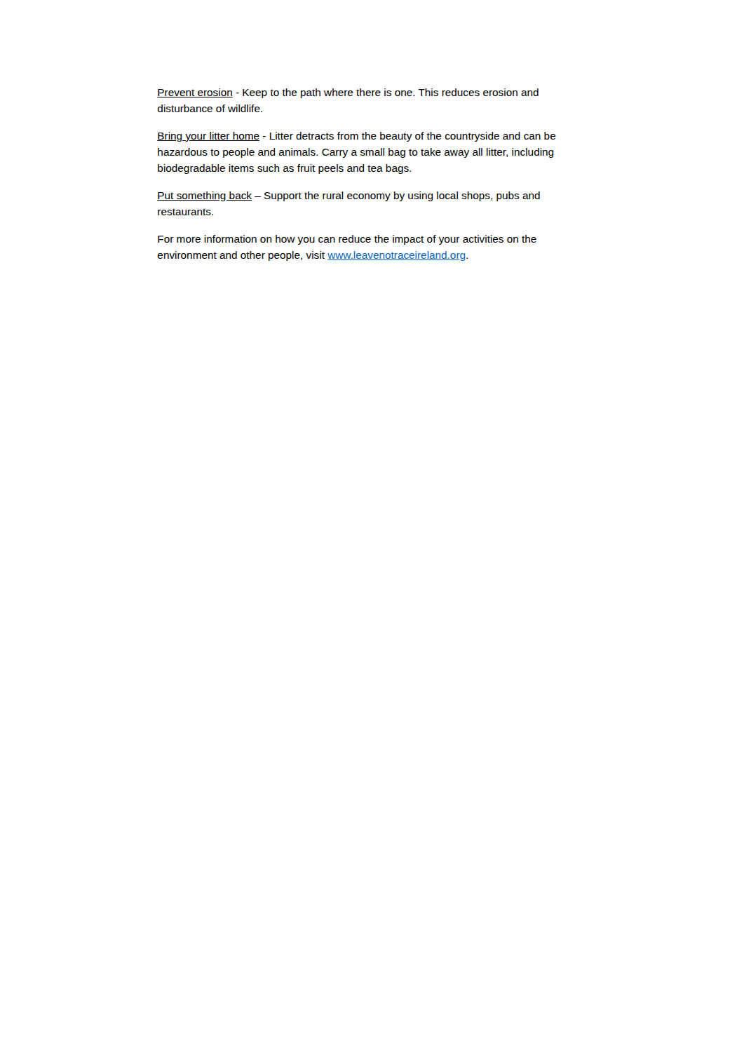Prevent erosion - Keep to the path where there is one. This reduces erosion and disturbance of wildlife.
Bring your litter home - Litter detracts from the beauty of the countryside and can be hazardous to people and animals. Carry a small bag to take away all litter, including biodegradable items such as fruit peels and tea bags.
Put something back – Support the rural economy by using local shops, pubs and restaurants.
For more information on how you can reduce the impact of your activities on the environment and other people, visit www.leavenotraceireland.org.